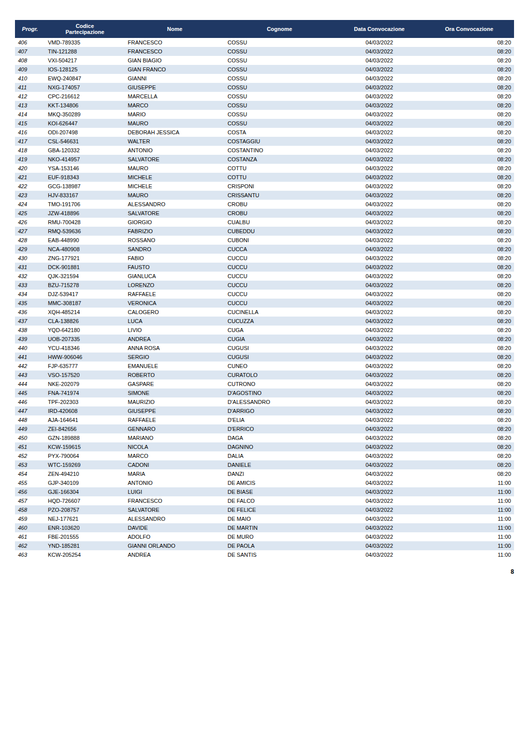| 406 | VMD-789335 | FRANCESCO | COSSU | 04/03/2022 | 08:20 |
| 407 | TIN-121288 | FRANCESCO | COSSU | 04/03/2022 | 08:20 |
| 408 | VXI-504217 | GIAN BIAGIO | COSSU | 04/03/2022 | 08:20 |
| 409 | IOS-128125 | GIAN FRANCO | COSSU | 04/03/2022 | 08:20 |
| 410 | EWQ-240847 | GIANNI | COSSU | 04/03/2022 | 08:20 |
| 411 | NXG-174057 | GIUSEPPE | COSSU | 04/03/2022 | 08:20 |
| 412 | CPC-216612 | MARCELLA | COSSU | 04/03/2022 | 08:20 |
| 413 | KKT-134806 | MARCO | COSSU | 04/03/2022 | 08:20 |
| 414 | MKQ-350289 | MARIO | COSSU | 04/03/2022 | 08:20 |
| 415 | KOI-626447 | MAURO | COSSU | 04/03/2022 | 08:20 |
| 416 | ODI-207498 | DEBORAH JESSICA | COSTA | 04/03/2022 | 08:20 |
| 417 | CSL-546631 | WALTER | COSTAGGIU | 04/03/2022 | 08:20 |
| 418 | GBA-120332 | ANTONIO | COSTANTINO | 04/03/2022 | 08:20 |
| 419 | NKO-414957 | SALVATORE | COSTANZA | 04/03/2022 | 08:20 |
| 420 | YSA-153146 | MAURO | COTTU | 04/03/2022 | 08:20 |
| 421 | EUF-918343 | MICHELE | COTTU | 04/03/2022 | 08:20 |
| 422 | GCG-138987 | MICHELE | CRISPONI | 04/03/2022 | 08:20 |
| 423 | HJV-833167 | MAURO | CRISSANTU | 04/03/2022 | 08:20 |
| 424 | TMO-191706 | ALESSANDRO | CROBU | 04/03/2022 | 08:20 |
| 425 | JZW-418896 | SALVATORE | CROBU | 04/03/2022 | 08:20 |
| 426 | RMU-700428 | GIORGIO | CUALBU | 04/03/2022 | 08:20 |
| 427 | RMQ-539636 | FABRIZIO | CUBEDDU | 04/03/2022 | 08:20 |
| 428 | EAB-448990 | ROSSANO | CUBONI | 04/03/2022 | 08:20 |
| 429 | NCA-480908 | SANDRO | CUCCA | 04/03/2022 | 08:20 |
| 430 | ZNG-177921 | FABIO | CUCCU | 04/03/2022 | 08:20 |
| 431 | DCK-901881 | FAUSTO | CUCCU | 04/03/2022 | 08:20 |
| 432 | QJK-321594 | GIANLUCA | CUCCU | 04/03/2022 | 08:20 |
| 433 | BZU-715278 | LORENZO | CUCCU | 04/03/2022 | 08:20 |
| 434 | DJZ-539417 | RAFFAELE | CUCCU | 04/03/2022 | 08:20 |
| 435 | MMC-308187 | VERONICA | CUCCU | 04/03/2022 | 08:20 |
| 436 | XQH-485214 | CALOGERO | CUCINELLA | 04/03/2022 | 08:20 |
| 437 | CLA-138826 | LUCA | CUCUZZA | 04/03/2022 | 08:20 |
| 438 | YQD-642180 | LIVIO | CUGA | 04/03/2022 | 08:20 |
| 439 | UOB-207335 | ANDREA | CUGIA | 04/03/2022 | 08:20 |
| 440 | YCU-418346 | ANNA ROSA | CUGUSI | 04/03/2022 | 08:20 |
| 441 | HWW-906046 | SERGIO | CUGUSI | 04/03/2022 | 08:20 |
| 442 | FJP-635777 | EMANUELE | CUNEO | 04/03/2022 | 08:20 |
| 443 | VSO-157520 | ROBERTO | CURATOLO | 04/03/2022 | 08:20 |
| 444 | NKE-202079 | GASPARE | CUTRONO | 04/03/2022 | 08:20 |
| 445 | FNA-741974 | SIMONE | D'AGOSTINO | 04/03/2022 | 08:20 |
| 446 | TPF-202303 | MAURIZIO | D'ALESSANDRO | 04/03/2022 | 08:20 |
| 447 | IRD-420608 | GIUSEPPE | D'ARRIGO | 04/03/2022 | 08:20 |
| 448 | AJA-164641 | RAFFAELE | D'ELIA | 04/03/2022 | 08:20 |
| 449 | ZEI-842656 | GENNARO | D'ERRICO | 04/03/2022 | 08:20 |
| 450 | GZN-189888 | MARIANO | DAGA | 04/03/2022 | 08:20 |
| 451 | KCW-159615 | NICOLA | DAGNINO | 04/03/2022 | 08:20 |
| 452 | PYX-790064 | MARCO | DALIA | 04/03/2022 | 08:20 |
| 453 | WTC-159269 | CADONI | DANIELE | 04/03/2022 | 08:20 |
| 454 | ZEN-494210 | MARIA | DANZI | 04/03/2022 | 08:20 |
| Progr. | Codice Partecipazione | Nome | Cognome | Data Convocazione | Ora Convocazione |
| 455 | GJP-340109 | ANTONIO | DE AMICIS | 04/03/2022 | 11:00 |
| 456 | GJE-166304 | LUIGI | DE BIASE | 04/03/2022 | 11:00 |
| 457 | HQD-726607 | FRANCESCO | DE FALCO | 04/03/2022 | 11:00 |
| 458 | PZO-208757 | SALVATORE | DE FELICE | 04/03/2022 | 11:00 |
| 459 | NEJ-177621 | ALESSANDRO | DE MAIO | 04/03/2022 | 11:00 |
| 460 | ENR-103620 | DAVIDE | DE MARTIN | 04/03/2022 | 11:00 |
| 461 | FBE-201555 | ADOLFO | DE MURO | 04/03/2022 | 11:00 |
| 462 | YND-185281 | GIANNI ORLANDO | DE PAOLA | 04/03/2022 | 11:00 |
| 463 | KCW-205254 | ANDREA | DE SANTIS | 04/03/2022 | 11:00 |
8